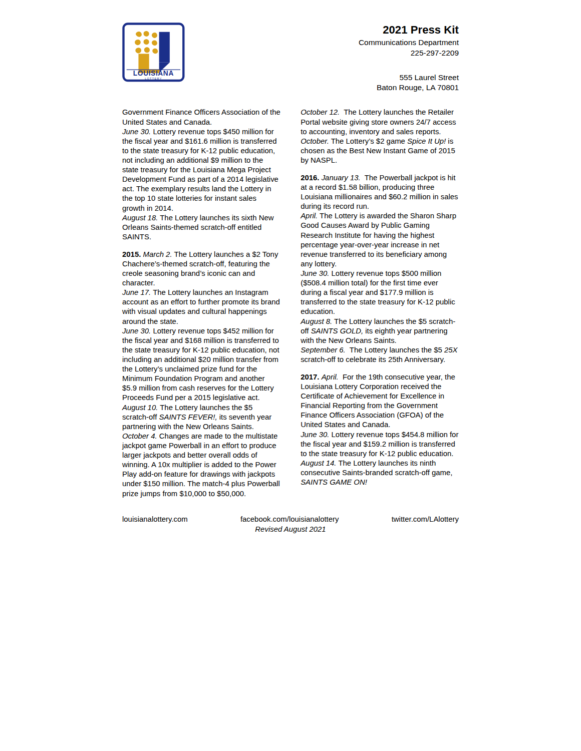LOUISIANA LOTTERY
2021 Press Kit
Communications Department
225-297-2209
555 Laurel Street
Baton Rouge, LA 70801
Government Finance Officers Association of the United States and Canada.
June 30. Lottery revenue tops $450 million for the fiscal year and $161.6 million is transferred to the state treasury for K-12 public education, not including an additional $9 million to the state treasury for the Louisiana Mega Project Development Fund as part of a 2014 legislative act. The exemplary results land the Lottery in the top 10 state lotteries for instant sales growth in 2014.
August 18. The Lottery launches its sixth New Orleans Saints-themed scratch-off entitled SAINTS.
2015. March 2. The Lottery launches a $2 Tony Chachere’s-themed scratch-off, featuring the creole seasoning brand’s iconic can and character.
June 17. The Lottery launches an Instagram account as an effort to further promote its brand with visual updates and cultural happenings around the state.
June 30. Lottery revenue tops $452 million for the fiscal year and $168 million is transferred to the state treasury for K-12 public education, not including an additional $20 million transfer from the Lottery’s unclaimed prize fund for the Minimum Foundation Program and another $5.9 million from cash reserves for the Lottery Proceeds Fund per a 2015 legislative act.
August 10. The Lottery launches the $5 scratch-off SAINTS FEVER!, its seventh year partnering with the New Orleans Saints.
October 4. Changes are made to the multistate jackpot game Powerball in an effort to produce larger jackpots and better overall odds of winning. A 10x multiplier is added to the Power Play add-on feature for drawings with jackpots under $150 million. The match-4 plus Powerball prize jumps from $10,000 to $50,000.
October 12. The Lottery launches the Retailer Portal website giving store owners 24/7 access to accounting, inventory and sales reports.
October. The Lottery’s $2 game Spice It Up! is chosen as the Best New Instant Game of 2015 by NASPL.
2016. January 13. The Powerball jackpot is hit at a record $1.58 billion, producing three Louisiana millionaires and $60.2 million in sales during its record run.
April. The Lottery is awarded the Sharon Sharp Good Causes Award by Public Gaming Research Institute for having the highest percentage year-over-year increase in net revenue transferred to its beneficiary among any lottery.
June 30. Lottery revenue tops $500 million ($508.4 million total) for the first time ever during a fiscal year and $177.9 million is transferred to the state treasury for K-12 public education.
August 8. The Lottery launches the $5 scratch-off SAINTS GOLD, its eighth year partnering with the New Orleans Saints.
September 6. The Lottery launches the $5 25X scratch-off to celebrate its 25th Anniversary.
2017. April. For the 19th consecutive year, the Louisiana Lottery Corporation received the Certificate of Achievement for Excellence in Financial Reporting from the Government Finance Officers Association (GFOA) of the United States and Canada.
June 30. Lottery revenue tops $454.8 million for the fiscal year and $159.2 million is transferred to the state treasury for K-12 public education.
August 14. The Lottery launches its ninth consecutive Saints-branded scratch-off game, SAINTS GAME ON!
louisianalottery.com facebook.com/louisianalottery twitter.com/LAlottery
Revised August 2021